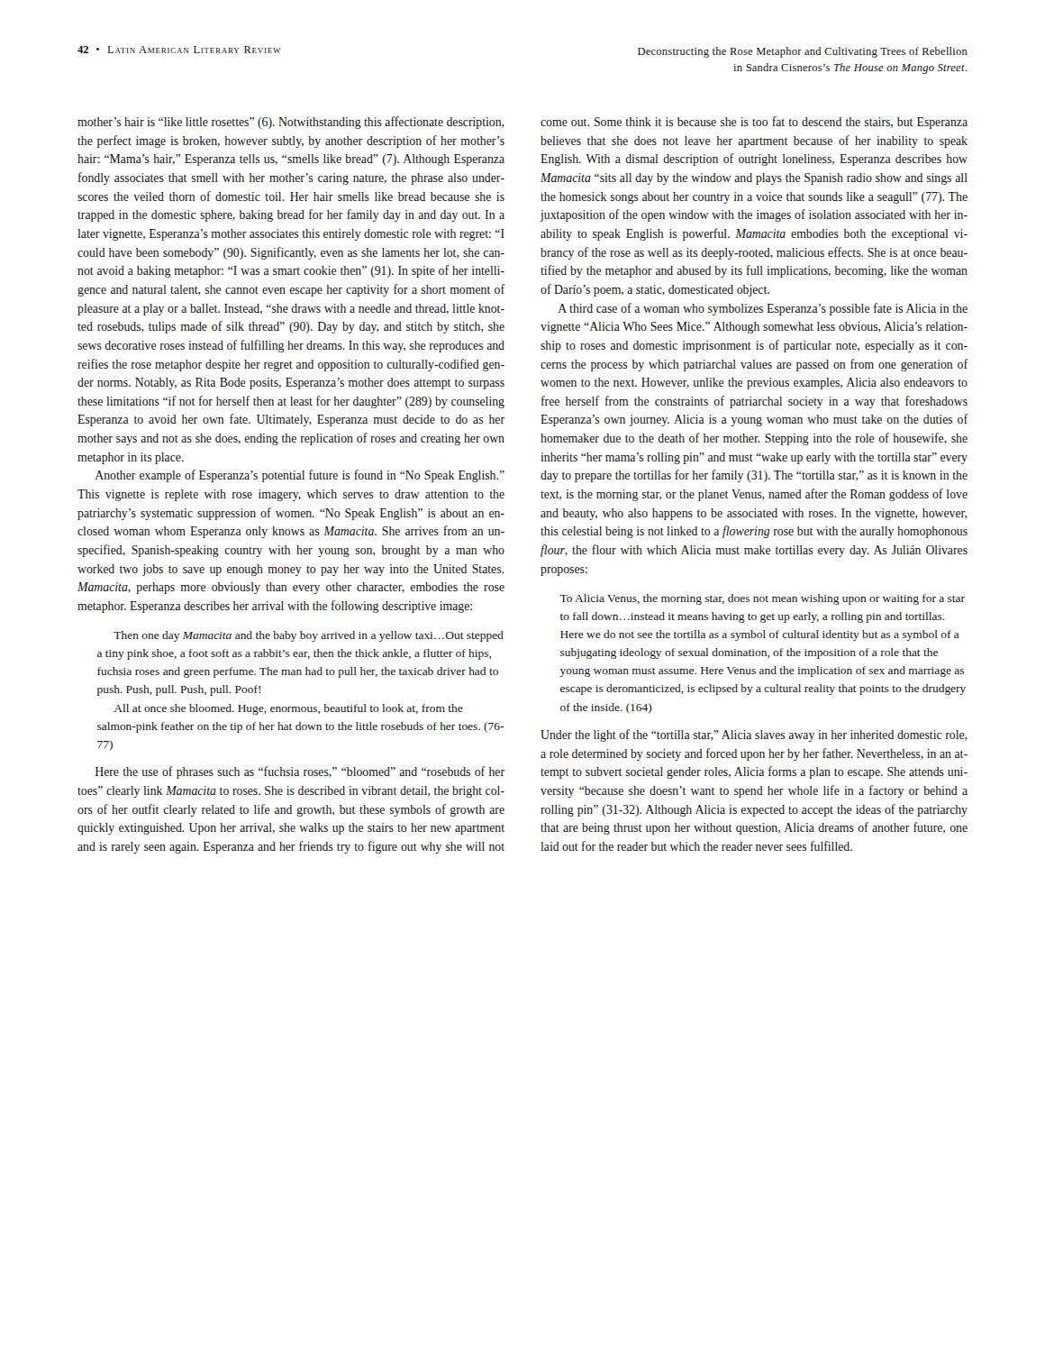42 • Latin American Literary Review
Deconstructing the Rose Metaphor and Cultivating Trees of Rebellion
in Sandra Cisneros’s The House on Mango Street.
mother’s hair is “like little rosettes” (6). Notwithstanding this affectionate description, the perfect image is broken, however subtly, by another description of her mother’s hair: “Mama’s hair,” Esperanza tells us, “smells like bread” (7). Although Esperanza fondly associates that smell with her mother’s caring nature, the phrase also underscores the veiled thorn of domestic toil. Her hair smells like bread because she is trapped in the domestic sphere, baking bread for her family day in and day out. In a later vignette, Esperanza’s mother associates this entirely domestic role with regret: “I could have been somebody” (90). Significantly, even as she laments her lot, she cannot avoid a baking metaphor: “I was a smart cookie then” (91). In spite of her intelligence and natural talent, she cannot even escape her captivity for a short moment of pleasure at a play or a ballet. Instead, “she draws with a needle and thread, little knotted rosebuds, tulips made of silk thread” (90). Day by day, and stitch by stitch, she sews decorative roses instead of fulfilling her dreams. In this way, she reproduces and reifies the rose metaphor despite her regret and opposition to culturally-codified gender norms. Notably, as Rita Bode posits, Esperanza’s mother does attempt to surpass these limitations “if not for herself then at least for her daughter” (289) by counseling Esperanza to avoid her own fate. Ultimately, Esperanza must decide to do as her mother says and not as she does, ending the replication of roses and creating her own metaphor in its place.
Another example of Esperanza’s potential future is found in “No Speak English.” This vignette is replete with rose imagery, which serves to draw attention to the patriarchy’s systematic suppression of women. “No Speak English” is about an enclosed woman whom Esperanza only knows as Mamacita. She arrives from an unspecified, Spanish-speaking country with her young son, brought by a man who worked two jobs to save up enough money to pay her way into the United States. Mamacita, perhaps more obviously than every other character, embodies the rose metaphor. Esperanza describes her arrival with the following descriptive image:
Then one day Mamacita and the baby boy arrived in a yellow taxi…Out stepped a tiny pink shoe, a foot soft as a rabbit’s ear, then the thick ankle, a flutter of hips, fuchsia roses and green perfume. The man had to pull her, the taxicab driver had to push. Push, pull. Push, pull. Poof!
All at once she bloomed. Huge, enormous, beautiful to look at, from the salmon-pink feather on the tip of her hat down to the little rosebuds of her toes. (76-77)
Here the use of phrases such as “fuchsia roses,” “bloomed” and “rosebuds of her toes” clearly link Mamacita to roses. She is described in vibrant detail, the bright colors of her outfit clearly related to life and growth, but these symbols of growth are quickly extinguished. Upon her arrival, she walks up the stairs to her new apartment and is rarely seen again. Esperanza and her friends try to figure out why she will not come out. Some think it is because she is too fat to descend the stairs, but Esperanza believes that she does not leave her apartment because of her inability to speak English. With a dismal description of outright loneliness, Esperanza describes how Mamacita “sits all day by the window and plays the Spanish radio show and sings all the homesick songs about her country in a voice that sounds like a seagull” (77). The juxtaposition of the open window with the images of isolation associated with her inability to speak English is powerful. Mamacita embodies both the exceptional vibrancy of the rose as well as its deeply-rooted, malicious effects. She is at once beautified by the metaphor and abused by its full implications, becoming, like the woman of Darío’s poem, a static, domesticated object.
A third case of a woman who symbolizes Esperanza’s possible fate is Alicia in the vignette “Alicia Who Sees Mice.” Although somewhat less obvious, Alicia’s relationship to roses and domestic imprisonment is of particular note, especially as it concerns the process by which patriarchal values are passed on from one generation of women to the next. However, unlike the previous examples, Alicia also endeavors to free herself from the constraints of patriarchal society in a way that foreshadows Esperanza’s own journey. Alicia is a young woman who must take on the duties of homemaker due to the death of her mother. Stepping into the role of housewife, she inherits “her mama’s rolling pin” and must “wake up early with the tortilla star” every day to prepare the tortillas for her family (31). The “tortilla star,” as it is known in the text, is the morning star, or the planet Venus, named after the Roman goddess of love and beauty, who also happens to be associated with roses. In the vignette, however, this celestial being is not linked to a flowering rose but with the aurally homophonous flour, the flour with which Alicia must make tortillas every day. As Julián Olivares proposes:
To Alicia Venus, the morning star, does not mean wishing upon or waiting for a star to fall down…instead it means having to get up early, a rolling pin and tortillas. Here we do not see the tortilla as a symbol of cultural identity but as a symbol of a subjugating ideology of sexual domination, of the imposition of a role that the young woman must assume. Here Venus and the implication of sex and marriage as escape is deromanticized, is eclipsed by a cultural reality that points to the drudgery of the inside. (164)
Under the light of the “tortilla star,” Alicia slaves away in her inherited domestic role, a role determined by society and forced upon her by her father. Nevertheless, in an attempt to subvert societal gender roles, Alicia forms a plan to escape. She attends university “because she doesn’t want to spend her whole life in a factory or behind a rolling pin” (31-32). Although Alicia is expected to accept the ideas of the patriarchy that are being thrust upon her without question, Alicia dreams of another future, one laid out for the reader but which the reader never sees fulfilled.